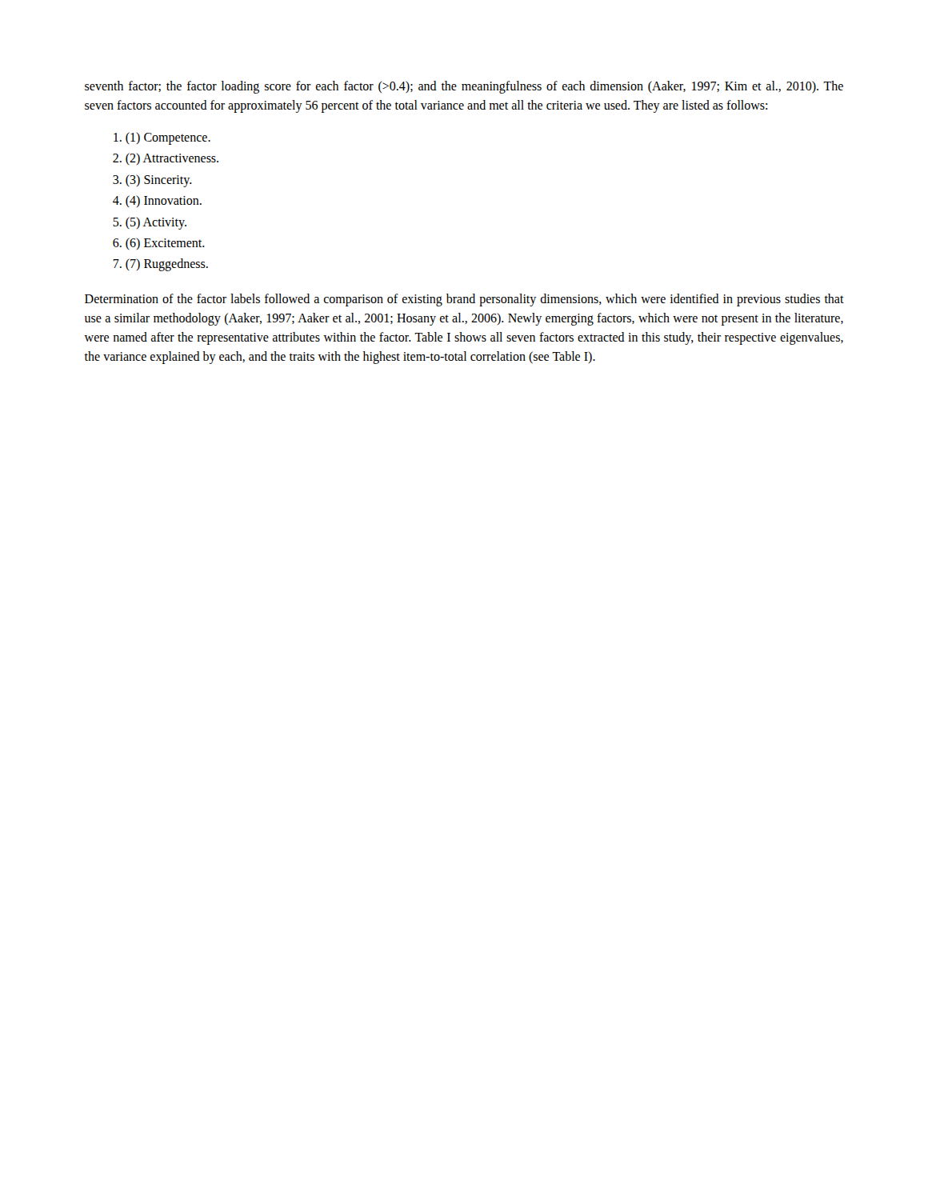seventh factor; the factor loading score for each factor (>0.4); and the meaningfulness of each dimension (Aaker, 1997; Kim et al., 2010). The seven factors accounted for approximately 56 percent of the total variance and met all the criteria we used. They are listed as follows:
(1) Competence.
(2) Attractiveness.
(3) Sincerity.
(4) Innovation.
(5) Activity.
(6) Excitement.
(7) Ruggedness.
Determination of the factor labels followed a comparison of existing brand personality dimensions, which were identified in previous studies that use a similar methodology (Aaker, 1997; Aaker et al., 2001; Hosany et al., 2006). Newly emerging factors, which were not present in the literature, were named after the representative attributes within the factor. Table I shows all seven factors extracted in this study, their respective eigenvalues, the variance explained by each, and the traits with the highest item-to-total correlation (see Table I).